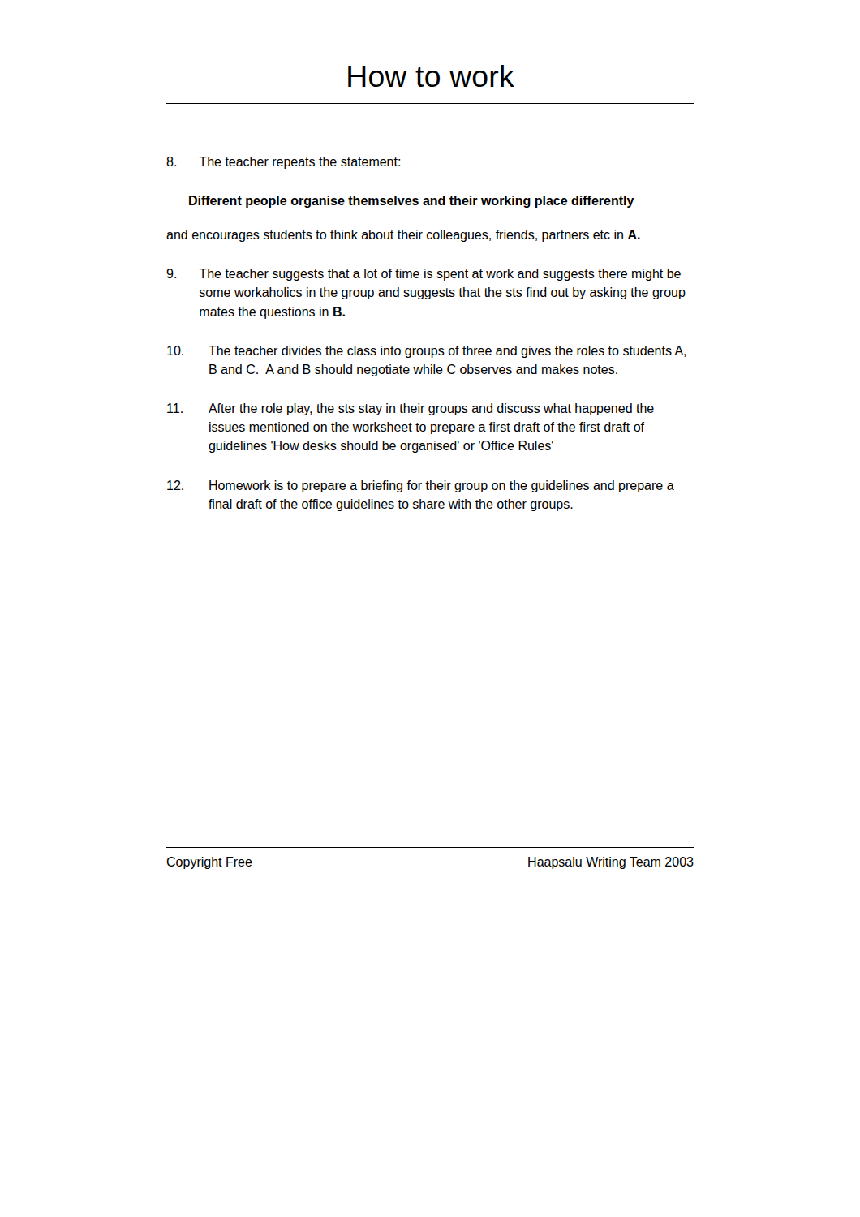How to work
8. The teacher repeats the statement:
Different people organise themselves and their working place differently
and encourages students to think about their colleagues, friends, partners etc in A.
9. The teacher suggests that a lot of time is spent at work and suggests there might be some workaholics in the group and suggests that the sts find out by asking the group mates the questions in B.
10. The teacher divides the class into groups of three and gives the roles to students A, B and C. A and B should negotiate while C observes and makes notes.
11. After the role play, the sts stay in their groups and discuss what happened the issues mentioned on the worksheet to prepare a first draft of the first draft of guidelines 'How desks should be organised' or 'Office Rules'
12. Homework is to prepare a briefing for their group on the guidelines and prepare a final draft of the office guidelines to share with the other groups.
Copyright Free Haapsalu Writing Team 2003